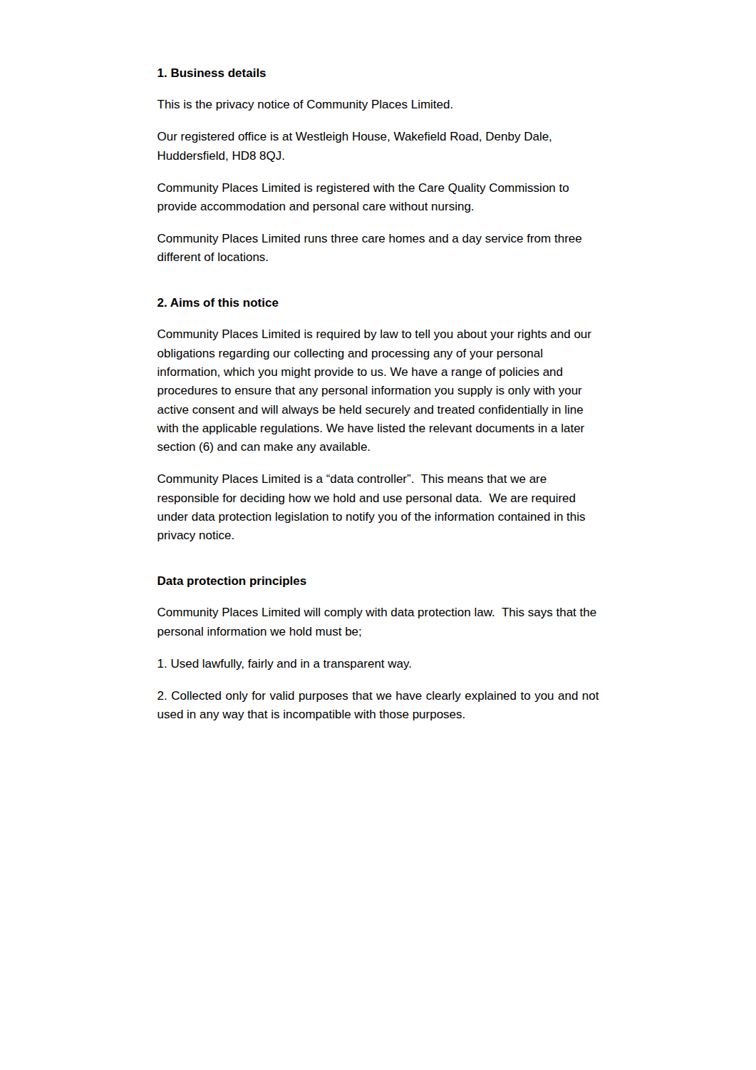1. Business details
This is the privacy notice of Community Places Limited.
Our registered office is at Westleigh House, Wakefield Road, Denby Dale, Huddersfield, HD8 8QJ.
Community Places Limited is registered with the Care Quality Commission to provide accommodation and personal care without nursing.
Community Places Limited runs three care homes and a day service from three different of locations.
2. Aims of this notice
Community Places Limited is required by law to tell you about your rights and our obligations regarding our collecting and processing any of your personal information, which you might provide to us. We have a range of policies and procedures to ensure that any personal information you supply is only with your active consent and will always be held securely and treated confidentially in line with the applicable regulations. We have listed the relevant documents in a later section (6) and can make any available.
Community Places Limited is a “data controller”. This means that we are responsible for deciding how we hold and use personal data. We are required under data protection legislation to notify you of the information contained in this privacy notice.
Data protection principles
Community Places Limited will comply with data protection law. This says that the personal information we hold must be;
1. Used lawfully, fairly and in a transparent way.
2. Collected only for valid purposes that we have clearly explained to you and not used in any way that is incompatible with those purposes.